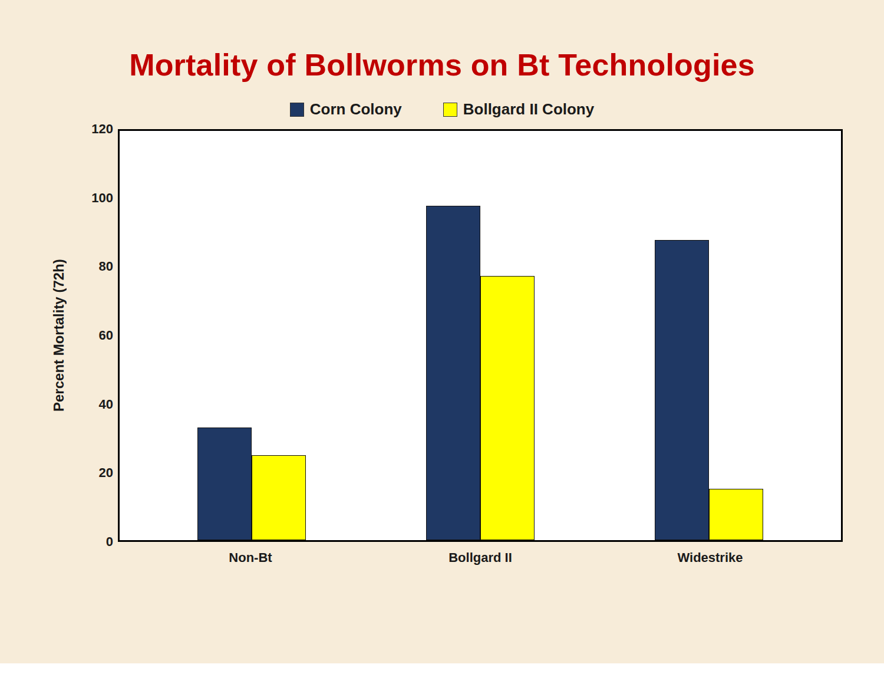Mortality of Bollworms on Bt Technologies
Corn Colony
Bollgard II Colony
Percent Mortality (72h)
120
100
80
60
40
20
0
Non-Bt Bollgard II Widestrike